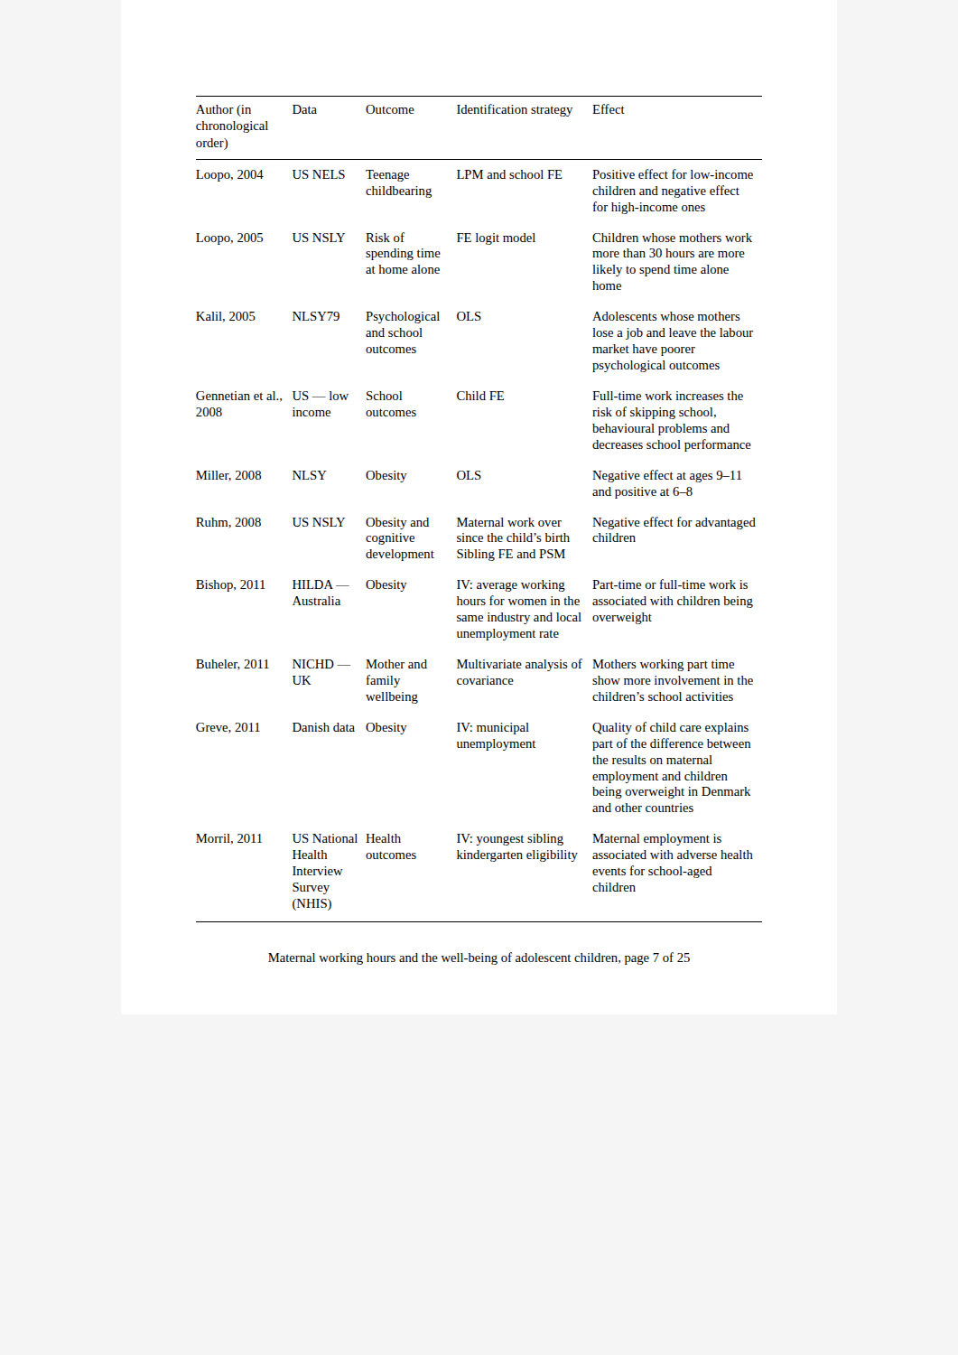| Author (in chronological order) | Data | Outcome | Identification strategy | Effect |
| --- | --- | --- | --- | --- |
| Loopo, 2004 | US NELS | Teenage childbearing | LPM and school FE | Positive effect for low-income children and negative effect for high-income ones |
| Loopo, 2005 | US NSLY | Risk of spending time at home alone | FE logit model | Children whose mothers work more than 30 hours are more likely to spend time alone home |
| Kalil, 2005 | NLSY79 | Psychological and school outcomes | OLS | Adolescents whose mothers lose a job and leave the labour market have poorer psychological outcomes |
| Gennetian et al., 2008 | US — low income | School outcomes | Child FE | Full-time work increases the risk of skipping school, behavioural problems and decreases school performance |
| Miller, 2008 | NLSY | Obesity | OLS | Negative effect at ages 9–11 and positive at 6–8 |
| Ruhm, 2008 | US NSLY | Obesity and cognitive development | Maternal work over since the child’s birth Sibling FE and PSM | Negative effect for advantaged children |
| Bishop, 2011 | HILDA — Australia | Obesity | IV: average working hours for women in the same industry and local unemployment rate | Part-time or full-time work is associated with children being overweight |
| Buheler, 2011 | NICHD — UK | Mother and family wellbeing | Multivariate analysis of covariance | Mothers working part time show more involvement in the children’s school activities |
| Greve, 2011 | Danish data | Obesity | IV: municipal unemployment | Quality of child care explains part of the difference between the results on maternal employment and children being overweight in Denmark and other countries |
| Morril, 2011 | US National Health Interview Survey (NHIS) | Health outcomes | IV: youngest sibling kindergarten eligibility | Maternal employment is associated with adverse health events for school-aged children |
Maternal working hours and the well-being of adolescent children, page 7 of 25